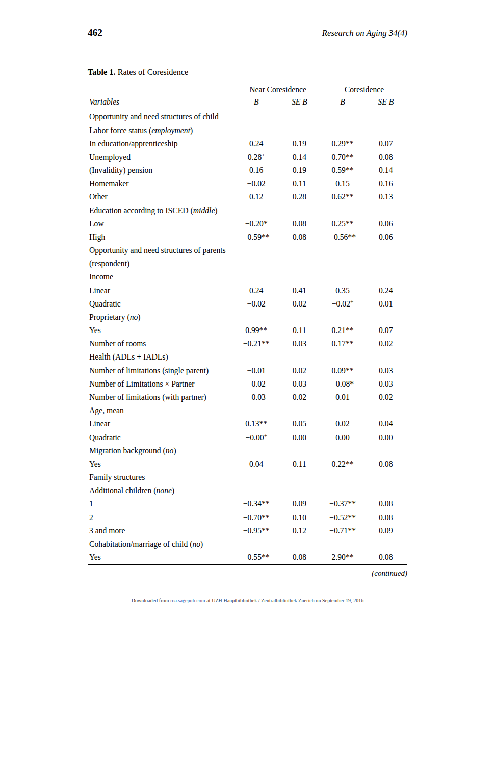462 Research on Aging 34(4)
Table 1. Rates of Coresidence
| | Near Coresidence | Coresidence |
| --- | --- | --- |
| Variables | B | SE B | B | SE B |
| Opportunity and need structures of child | | | | |
| Labor force status ( employment ) | | | | |
| In education/apprenticeship | 0.24 | 0.19 | 0.29** | 0.07 |
| Unemployed | 0.28 + | 0.14 | 0.70** | 0.08 |
| (Invalidity) pension | 0.16 | 0.19 | 0.59** | 0.14 |
| Homemaker | −0.02 | 0.11 | 0.15 | 0.16 |
| Other | 0.12 | 0.28 | 0.62** | 0.13 |
| Education according to ISCED ( middle ) | | | | |
| Low | −0.20* | 0.08 | 0.25** | 0.06 |
| High | −0.59** | 0.08 | −0.56** | 0.06 |
| Opportunity and need structures of parents | | | | |
| (respondent) | | | | |
| Income | | | | |
| Linear | 0.24 | 0.41 | 0.35 | 0.24 |
| Quadratic | −0.02 | 0.02 | −0.02 + | 0.01 |
| Proprietary ( no ) | | | | |
| Yes | 0.99** | 0.11 | 0.21** | 0.07 |
| Number of rooms | −0.21** | 0.03 | 0.17** | 0.02 |
| Health (ADLs + IADLs) | | | | |
| Number of limitations (single parent) | −0.01 | 0.02 | 0.09** | 0.03 |
| Number of Limitations × Partner | −0.02 | 0.03 | −0.08* | 0.03 |
| Number of limitations (with partner) | −0.03 | 0.02 | 0.01 | 0.02 |
| Age, mean | | | | |
| Linear | 0.13** | 0.05 | 0.02 | 0.04 |
| Quadratic | −0.00 + | 0.00 | 0.00 | 0.00 |
| Migration background ( no ) | | | | |
| Yes | 0.04 | 0.11 | 0.22** | 0.08 |
| Family structures | | | | |
| Additional children ( none ) | | | | |
| 1 | −0.34** | 0.09 | −0.37** | 0.08 |
| 2 | −0.70** | 0.10 | −0.52** | 0.08 |
| 3 and more | −0.95** | 0.12 | −0.71** | 0.09 |
| Cohabitation/marriage of child ( no ) | | | | |
| Yes | −0.55** | 0.08 | 2.90** | 0.08 |
(continued)
Downloaded from roa.sagepub.com at UZH Hauptbibliothek / Zentralbibliothek Zuerich on September 19, 2016